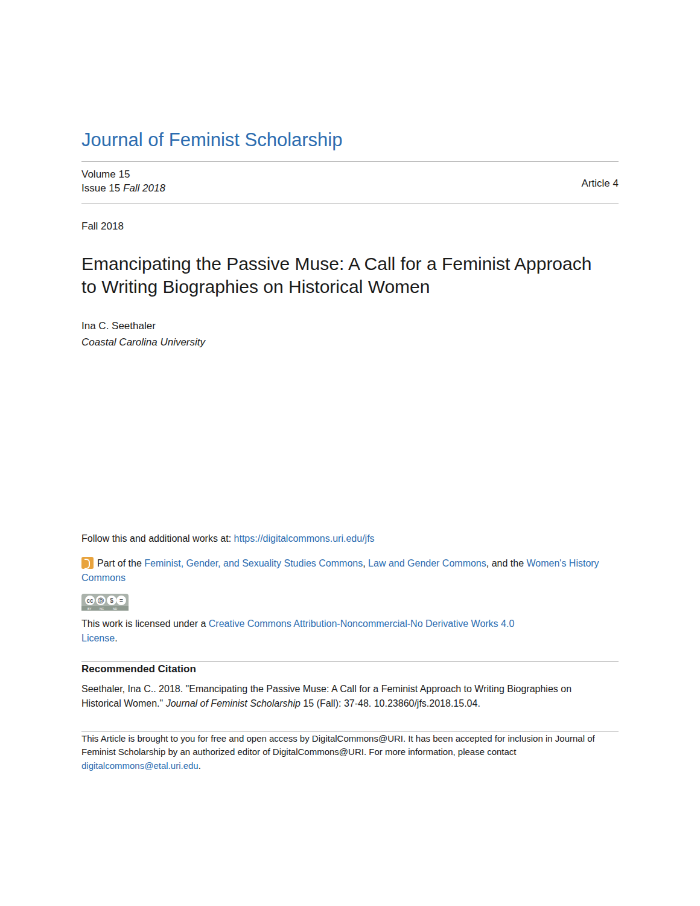Journal of Feminist Scholarship
Volume 15
Issue 15 Fall 2018
Article 4
Fall 2018
Emancipating the Passive Muse: A Call for a Feminist Approach to Writing Biographies on Historical Women
Ina C. Seethaler
Coastal Carolina University
Follow this and additional works at: https://digitalcommons.uri.edu/jfs
Part of the Feminist, Gender, and Sexuality Studies Commons, Law and Gender Commons, and the Women's History Commons
cc Ⓓ $ = BY NC ND
This work is licensed under a Creative Commons Attribution-Noncommercial-No Derivative Works 4.0 License.
Recommended Citation
Seethaler, Ina C.. 2018. "Emancipating the Passive Muse: A Call for a Feminist Approach to Writing Biographies on Historical Women." Journal of Feminist Scholarship 15 (Fall): 37-48. 10.23860/jfs.2018.15.04.
This Article is brought to you for free and open access by DigitalCommons@URI. It has been accepted for inclusion in Journal of Feminist Scholarship by an authorized editor of DigitalCommons@URI. For more information, please contact digitalcommons@etal.uri.edu.